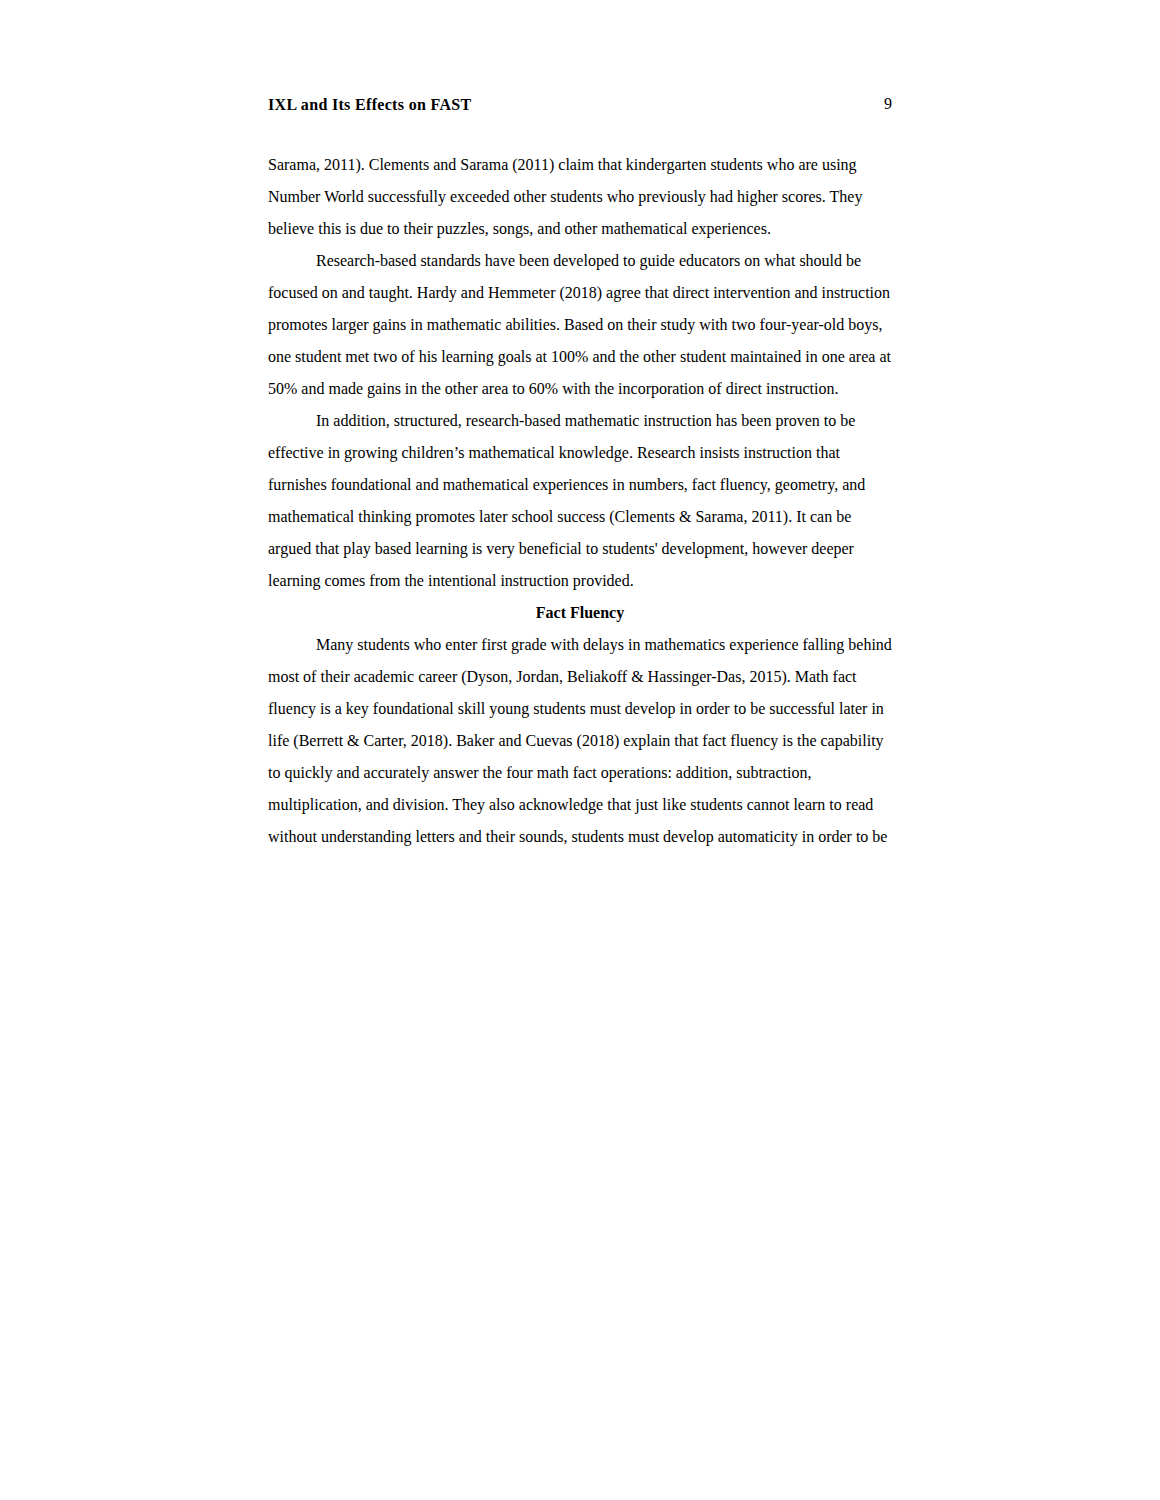9
IXL and Its Effects on FAST
Sarama, 2011). Clements and Sarama (2011) claim that kindergarten students who are using Number World successfully exceeded other students who previously had higher scores. They believe this is due to their puzzles, songs, and other mathematical experiences.
Research-based standards have been developed to guide educators on what should be focused on and taught. Hardy and Hemmeter (2018) agree that direct intervention and instruction promotes larger gains in mathematic abilities. Based on their study with two four-year-old boys, one student met two of his learning goals at 100% and the other student maintained in one area at 50% and made gains in the other area to 60% with the incorporation of direct instruction.
In addition, structured, research-based mathematic instruction has been proven to be effective in growing children’s mathematical knowledge. Research insists instruction that furnishes foundational and mathematical experiences in numbers, fact fluency, geometry, and mathematical thinking promotes later school success (Clements & Sarama, 2011). It can be argued that play based learning is very beneficial to students' development, however deeper learning comes from the intentional instruction provided.
Fact Fluency
Many students who enter first grade with delays in mathematics experience falling behind most of their academic career (Dyson, Jordan, Beliakoff & Hassinger-Das, 2015). Math fact fluency is a key foundational skill young students must develop in order to be successful later in life (Berrett & Carter, 2018). Baker and Cuevas (2018) explain that fact fluency is the capability to quickly and accurately answer the four math fact operations: addition, subtraction, multiplication, and division. They also acknowledge that just like students cannot learn to read without understanding letters and their sounds, students must develop automaticity in order to be